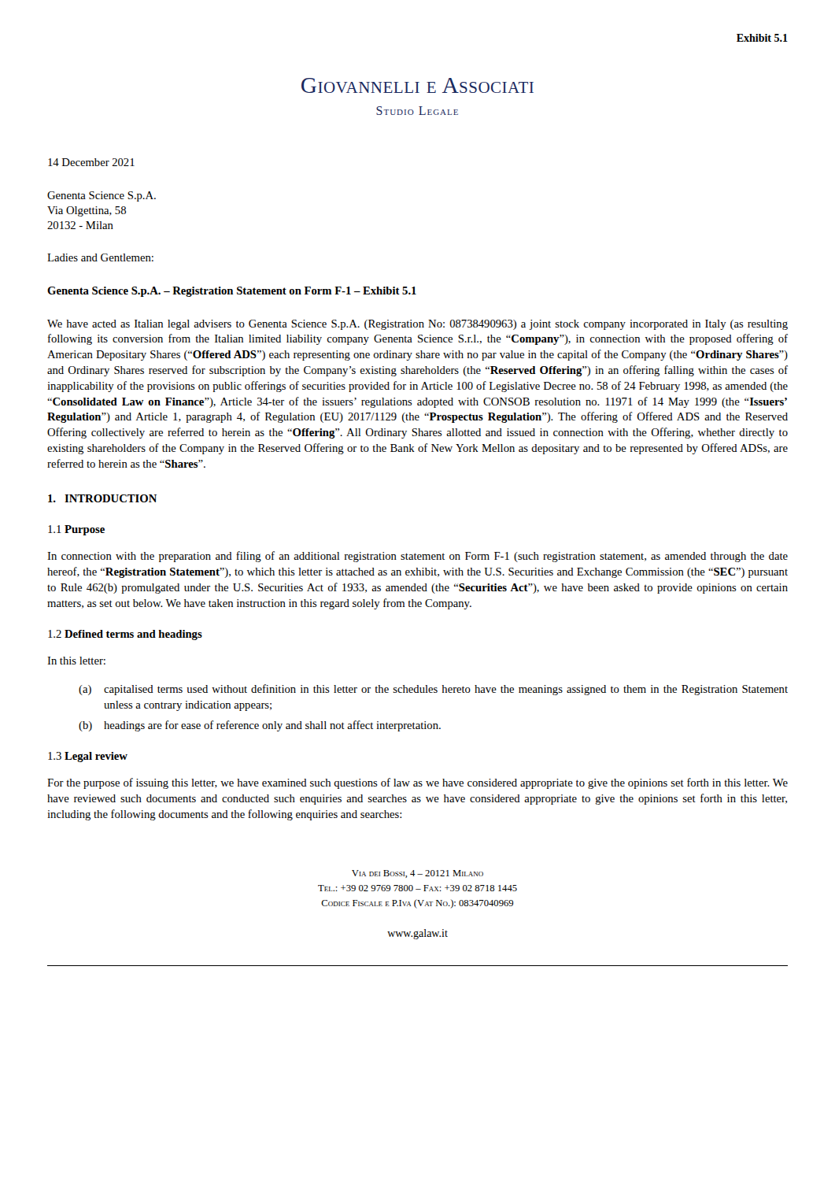Exhibit 5.1
Giovannelli e Associati
Studio Legale
14 December 2021
Genenta Science S.p.A.
Via Olgettina, 58
20132 - Milan
Ladies and Gentlemen:
Genenta Science S.p.A. – Registration Statement on Form F-1 – Exhibit 5.1
We have acted as Italian legal advisers to Genenta Science S.p.A. (Registration No: 08738490963) a joint stock company incorporated in Italy (as resulting following its conversion from the Italian limited liability company Genenta Science S.r.l., the “Company”), in connection with the proposed offering of American Depositary Shares (“Offered ADS”) each representing one ordinary share with no par value in the capital of the Company (the “Ordinary Shares”) and Ordinary Shares reserved for subscription by the Company’s existing shareholders (the “Reserved Offering”) in an offering falling within the cases of inapplicability of the provisions on public offerings of securities provided for in Article 100 of Legislative Decree no. 58 of 24 February 1998, as amended (the “Consolidated Law on Finance”), Article 34-ter of the issuers’ regulations adopted with CONSOB resolution no. 11971 of 14 May 1999 (the “Issuers’ Regulation”) and Article 1, paragraph 4, of Regulation (EU) 2017/1129 (the “Prospectus Regulation”). The offering of Offered ADS and the Reserved Offering collectively are referred to herein as the “Offering”. All Ordinary Shares allotted and issued in connection with the Offering, whether directly to existing shareholders of the Company in the Reserved Offering or to the Bank of New York Mellon as depositary and to be represented by Offered ADSs, are referred to herein as the “Shares”.
1. INTRODUCTION
1.1 Purpose
In connection with the preparation and filing of an additional registration statement on Form F-1 (such registration statement, as amended through the date hereof, the “Registration Statement”), to which this letter is attached as an exhibit, with the U.S. Securities and Exchange Commission (the “SEC”) pursuant to Rule 462(b) promulgated under the U.S. Securities Act of 1933, as amended (the “Securities Act”), we have been asked to provide opinions on certain matters, as set out below. We have taken instruction in this regard solely from the Company.
1.2 Defined terms and headings
In this letter:
(a) capitalised terms used without definition in this letter or the schedules hereto have the meanings assigned to them in the Registration Statement unless a contrary indication appears;
(b) headings are for ease of reference only and shall not affect interpretation.
1.3 Legal review
For the purpose of issuing this letter, we have examined such questions of law as we have considered appropriate to give the opinions set forth in this letter. We have reviewed such documents and conducted such enquiries and searches as we have considered appropriate to give the opinions set forth in this letter, including the following documents and the following enquiries and searches:
Via dei Bossi, 4 – 20121 Milano
Tel.: +39 02 9769 7800 – Fax: +39 02 8718 1445
Codice Fiscale e P.Iva (Vat No.): 08347040969
www.galaw.it